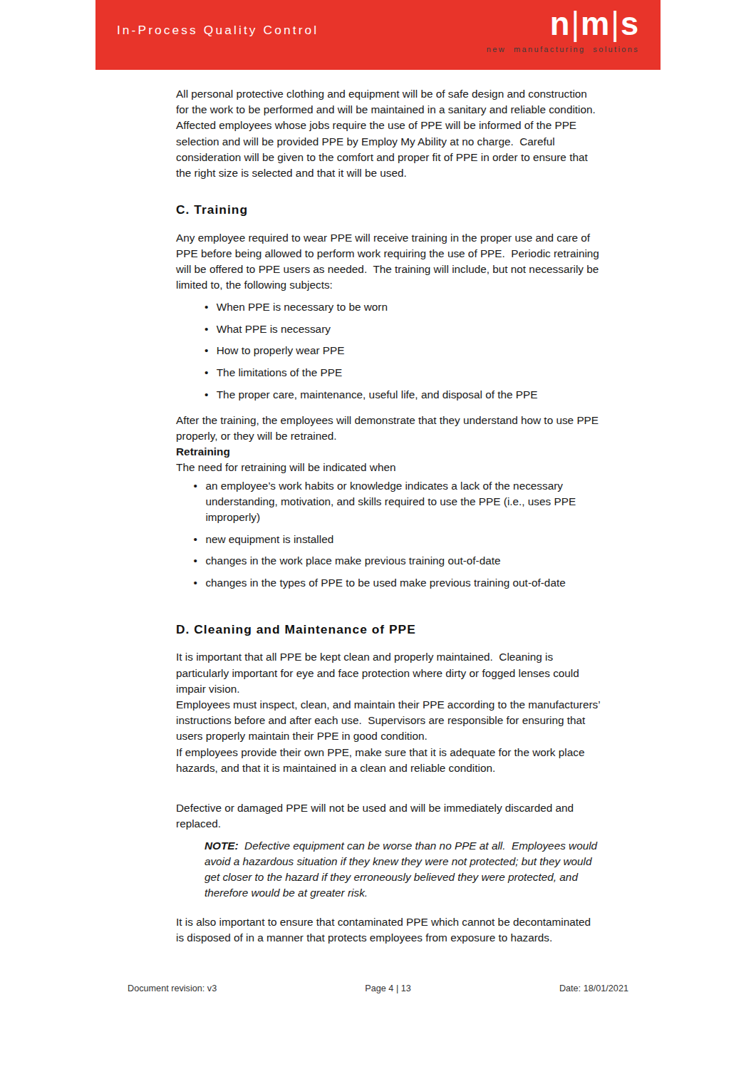In-Process Quality Control
n|m|s
new manufacturing solutions
All personal protective clothing and equipment will be of safe design and construction for the work to be performed and will be maintained in a sanitary and reliable condition.
Affected employees whose jobs require the use of PPE will be informed of the PPE selection and will be provided PPE by Employ My Ability at no charge. Careful consideration will be given to the comfort and proper fit of PPE in order to ensure that the right size is selected and that it will be used.
C. Training
Any employee required to wear PPE will receive training in the proper use and care of PPE before being allowed to perform work requiring the use of PPE. Periodic retraining will be offered to PPE users as needed. The training will include, but not necessarily be limited to, the following subjects:
When PPE is necessary to be worn
What PPE is necessary
How to properly wear PPE
The limitations of the PPE
The proper care, maintenance, useful life, and disposal of the PPE
After the training, the employees will demonstrate that they understand how to use PPE properly, or they will be retrained.
Retraining
The need for retraining will be indicated when
an employee’s work habits or knowledge indicates a lack of the necessary understanding, motivation, and skills required to use the PPE (i.e., uses PPE improperly)
new equipment is installed
changes in the work place make previous training out-of-date
changes in the types of PPE to be used make previous training out-of-date
D. Cleaning and Maintenance of PPE
It is important that all PPE be kept clean and properly maintained. Cleaning is particularly important for eye and face protection where dirty or fogged lenses could impair vision.
Employees must inspect, clean, and maintain their PPE according to the manufacturers’ instructions before and after each use. Supervisors are responsible for ensuring that users properly maintain their PPE in good condition.
If employees provide their own PPE, make sure that it is adequate for the work place hazards, and that it is maintained in a clean and reliable condition.
Defective or damaged PPE will not be used and will be immediately discarded and replaced.
NOTE: Defective equipment can be worse than no PPE at all. Employees would avoid a hazardous situation if they knew they were not protected; but they would get closer to the hazard if they erroneously believed they were protected, and therefore would be at greater risk.
It is also important to ensure that contaminated PPE which cannot be decontaminated is disposed of in a manner that protects employees from exposure to hazards.
Document revision: v3
Page 4 | 13
Date: 18/01/2021